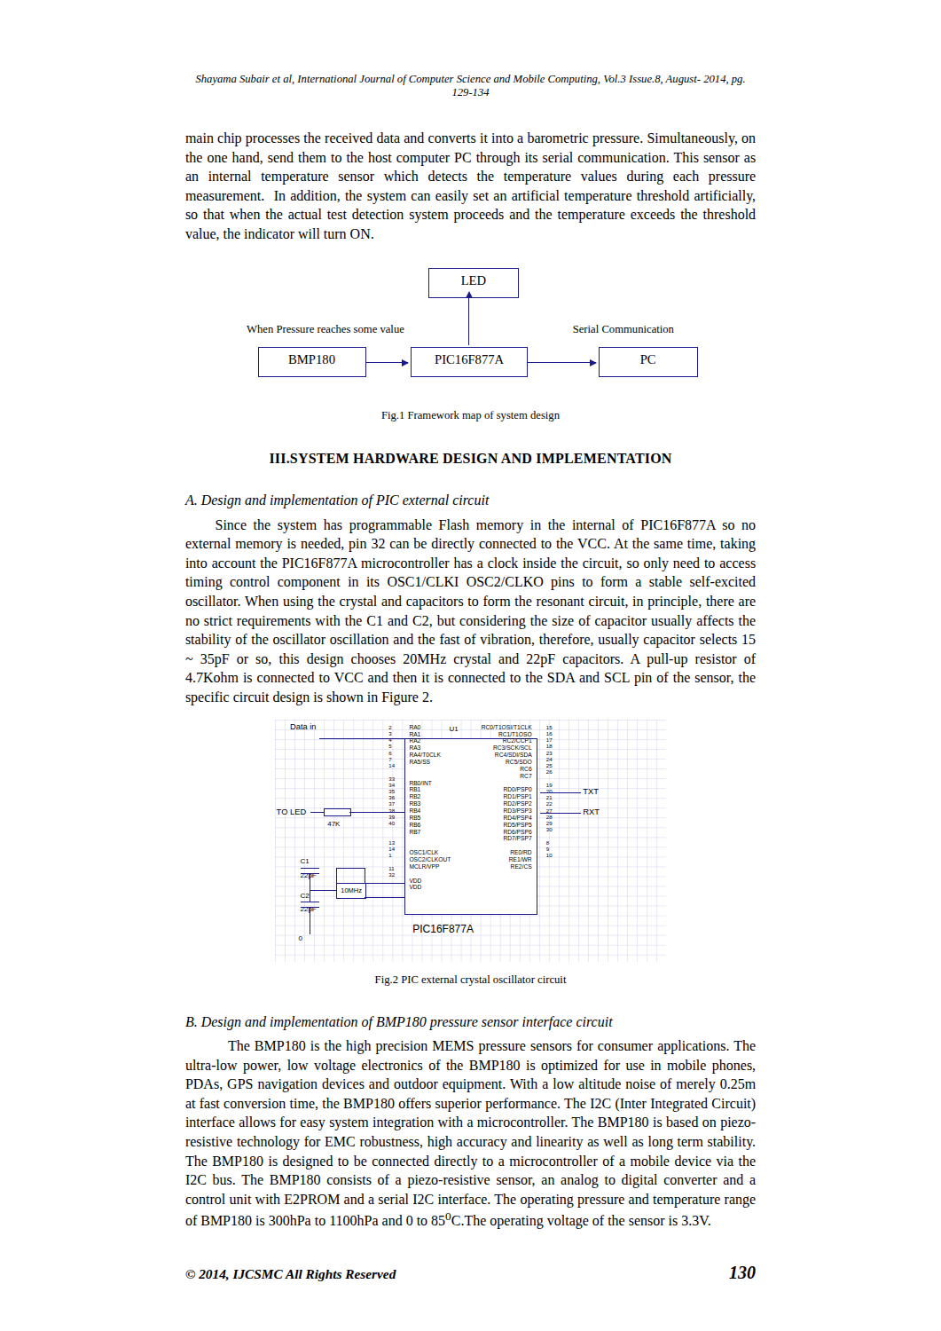Shayama Subair et al, International Journal of Computer Science and Mobile Computing, Vol.3 Issue.8, August- 2014, pg. 129-134
main chip processes the received data and converts it into a barometric pressure. Simultaneously, on the one hand, send them to the host computer PC through its serial communication. This sensor as an internal temperature sensor which detects the temperature values during each pressure measurement. In addition, the system can easily set an artificial temperature threshold artificially, so that when the actual test detection system proceeds and the temperature exceeds the threshold value, the indicator will turn ON.
LED
BMP180
PIC16F877A
PC
When Pressure reaches some value
Serial Communication
Fig.1 Framework map of system design
III.SYSTEM HARDWARE DESIGN AND IMPLEMENTATION
A. Design and implementation of PIC external circuit
Since the system has programmable Flash memory in the internal of PIC16F877A so no external memory is needed, pin 32 can be directly connected to the VCC. At the same time, taking into account the PIC16F877A microcontroller has a clock inside the circuit, so only need to access timing control component in its OSC1/CLKI OSC2/CLKO pins to form a stable self-excited oscillator. When using the crystal and capacitors to form the resonant circuit, in principle, there are no strict requirements with the C1 and C2, but considering the size of capacitor usually affects the stability of the oscillator oscillation and the fast of vibration, therefore, usually capacitor selects 15 ~ 35pF or so, this design chooses 20MHz crystal and 22pF capacitors. A pull-up resistor of 4.7Kohm is connected to VCC and then it is connected to the SDA and SCL pin of the sensor, the specific circuit design is shown in Figure 2.
Data in
U1
PIC16F877A
2
3
4
5
6
7
14
33
34
35
36
37
38
39
40
13
14
1
11
32
RA0
RA1
RA2
RA3
RA4/T0CLK
RA5/SS
RB0/INT
RB1
RB2
RB3
RB4
RB5
RB6
RB7
OSC1/CLK
OSC2/CLKOUT
MCLR/VPP
VDD
VDD
RC0/T1OSI/T1CLK
RC1/T1OSO
RC2/CCP1
RC3/SCK/SCL
RC4/SDI/SDA
RC5/SDO
RC6
RC7
RD0/PSP0
RD1/PSP1
RD2/PSP2
RD3/PSP3
RD4/PSP4
RD5/PSP5
RD6/PSP6
RD7/PSP7
RE0/RD
RE1/WR
RE2/CS
15
16
17
18
23
24
25
26
19
20
21
22
27
28
29
30
8
9
10
TXT
RXT
TO LED
47K
C1
22pF
C2
22pF
10MHz
0
Fig.2 PIC external crystal oscillator circuit
B. Design and implementation of BMP180 pressure sensor interface circuit
The BMP180 is the high precision MEMS pressure sensors for consumer applications. The ultra-low power, low voltage electronics of the BMP180 is optimized for use in mobile phones, PDAs, GPS navigation devices and outdoor equipment. With a low altitude noise of merely 0.25m at fast conversion time, the BMP180 offers superior performance. The I2C (Inter Integrated Circuit) interface allows for easy system integration with a microcontroller. The BMP180 is based on piezo-resistive technology for EMC robustness, high accuracy and linearity as well as long term stability. The BMP180 is designed to be connected directly to a microcontroller of a mobile device via the I2C bus. The BMP180 consists of a piezo-resistive sensor, an analog to digital converter and a control unit with E2PROM and a serial I2C interface. The operating pressure and temperature range of BMP180 is 300hPa to 1100hPa and 0 to 850C.The operating voltage of the sensor is 3.3V.
© 2014, IJCSMC All Rights Reserved 130